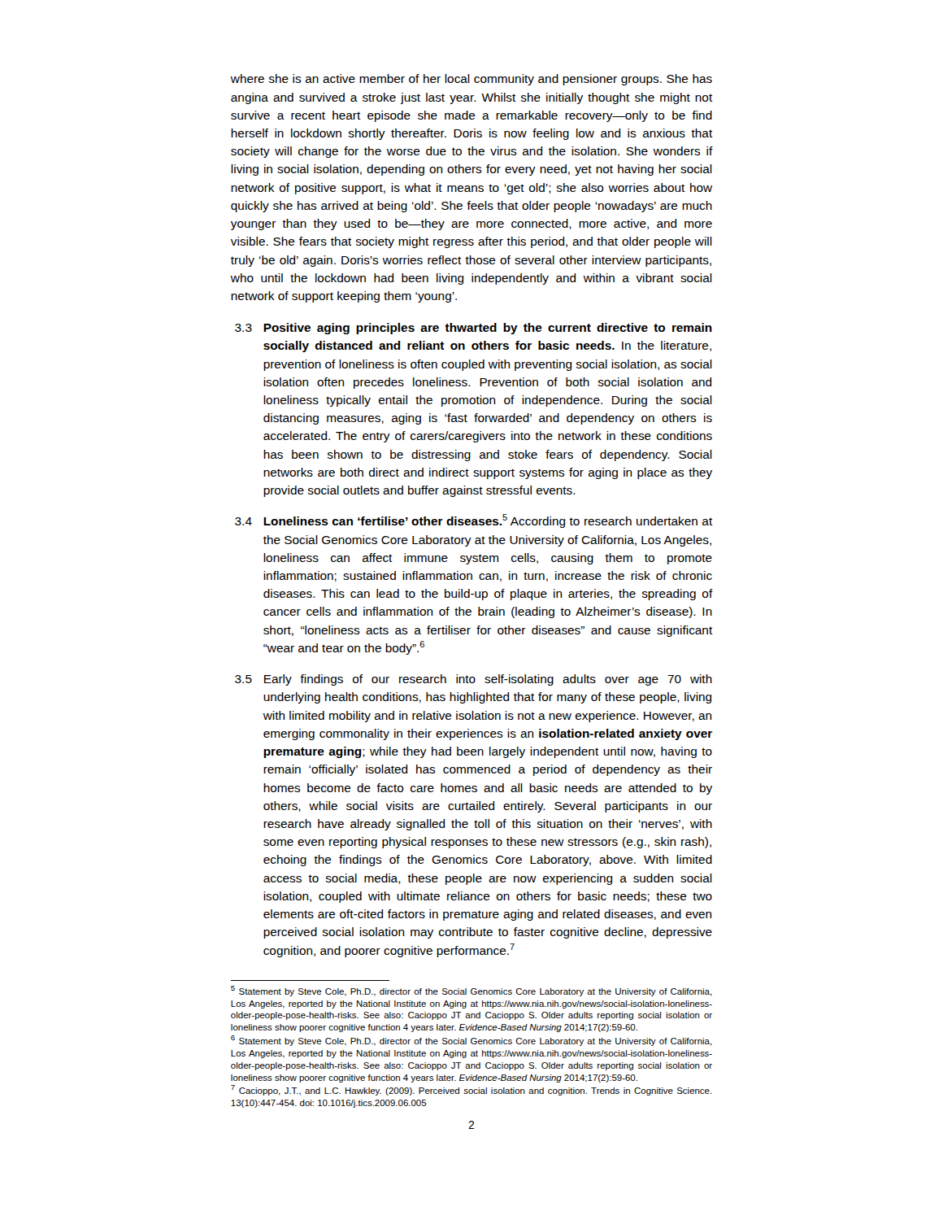where she is an active member of her local community and pensioner groups. She has angina and survived a stroke just last year. Whilst she initially thought she might not survive a recent heart episode she made a remarkable recovery—only to be find herself in lockdown shortly thereafter. Doris is now feeling low and is anxious that society will change for the worse due to the virus and the isolation. She wonders if living in social isolation, depending on others for every need, yet not having her social network of positive support, is what it means to ‘get old’; she also worries about how quickly she has arrived at being ‘old’. She feels that older people ‘nowadays’ are much younger than they used to be—they are more connected, more active, and more visible. She fears that society might regress after this period, and that older people will truly ‘be old’ again. Doris’s worries reflect those of several other interview participants, who until the lockdown had been living independently and within a vibrant social network of support keeping them ‘young’.
3.3
Positive aging principles are thwarted by the current directive to remain socially distanced and reliant on others for basic needs. In the literature, prevention of loneliness is often coupled with preventing social isolation, as social isolation often precedes loneliness. Prevention of both social isolation and loneliness typically entail the promotion of independence. During the social distancing measures, aging is ‘fast forwarded’ and dependency on others is accelerated. The entry of carers/caregivers into the network in these conditions has been shown to be distressing and stoke fears of dependency. Social networks are both direct and indirect support systems for aging in place as they provide social outlets and buffer against stressful events.
3.4
Loneliness can ‘fertilise’ other diseases.5 According to research undertaken at the Social Genomics Core Laboratory at the University of California, Los Angeles, loneliness can affect immune system cells, causing them to promote inflammation; sustained inflammation can, in turn, increase the risk of chronic diseases. This can lead to the build-up of plaque in arteries, the spreading of cancer cells and inflammation of the brain (leading to Alzheimer’s disease). In short, “loneliness acts as a fertiliser for other diseases” and cause significant “wear and tear on the body”.6
3.5
Early findings of our research into self-isolating adults over age 70 with underlying health conditions, has highlighted that for many of these people, living with limited mobility and in relative isolation is not a new experience. However, an emerging commonality in their experiences is an isolation-related anxiety over premature aging; while they had been largely independent until now, having to remain ‘officially’ isolated has commenced a period of dependency as their homes become de facto care homes and all basic needs are attended to by others, while social visits are curtailed entirely. Several participants in our research have already signalled the toll of this situation on their ‘nerves’, with some even reporting physical responses to these new stressors (e.g., skin rash), echoing the findings of the Genomics Core Laboratory, above. With limited access to social media, these people are now experiencing a sudden social isolation, coupled with ultimate reliance on others for basic needs; these two elements are oft-cited factors in premature aging and related diseases, and even perceived social isolation may contribute to faster cognitive decline, depressive cognition, and poorer cognitive performance.7
5 Statement by Steve Cole, Ph.D., director of the Social Genomics Core Laboratory at the University of California, Los Angeles, reported by the National Institute on Aging at https://www.nia.nih.gov/news/social-isolation-loneliness-older-people-pose-health-risks. See also: Cacioppo JT and Cacioppo S. Older adults reporting social isolation or loneliness show poorer cognitive function 4 years later. Evidence-Based Nursing 2014;17(2):59-60.
6 Statement by Steve Cole, Ph.D., director of the Social Genomics Core Laboratory at the University of California, Los Angeles, reported by the National Institute on Aging at https://www.nia.nih.gov/news/social-isolation-loneliness-older-people-pose-health-risks. See also: Cacioppo JT and Cacioppo S. Older adults reporting social isolation or loneliness show poorer cognitive function 4 years later. Evidence-Based Nursing 2014;17(2):59-60.
7 Cacioppo, J.T., and L.C. Hawkley. (2009). Perceived social isolation and cognition. Trends in Cognitive Science. 13(10):447-454. doi: 10.1016/j.tics.2009.06.005
2